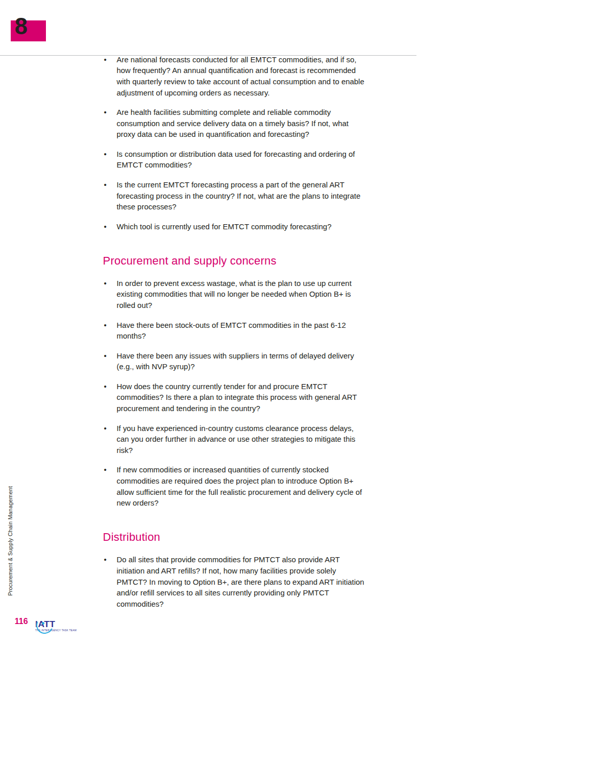8
Are national forecasts conducted for all EMTCT commodities, and if so, how frequently? An annual quantification and forecast is recommended with quarterly review to take account of actual consumption and to enable adjustment of upcoming orders as necessary.
Are health facilities submitting complete and reliable commodity consumption and service delivery data on a timely basis? If not, what proxy data can be used in quantification and forecasting?
Is consumption or distribution data used for forecasting and ordering of EMTCT commodities?
Is the current EMTCT forecasting process a part of the general ART forecasting process in the country? If not, what are the plans to integrate these processes?
Which tool is currently used for EMTCT commodity forecasting?
Procurement and supply concerns
In order to prevent excess wastage, what is the plan to use up current existing commodities that will no longer be needed when Option B+ is rolled out?
Have there been stock-outs of EMTCT commodities in the past 6-12 months?
Have there been any issues with suppliers in terms of delayed delivery (e.g., with NVP syrup)?
How does the country currently tender for and procure EMTCT commodities? Is there a plan to integrate this process with general ART procurement and tendering in the country?
If you have experienced in-country customs clearance process delays, can you order further in advance or use other strategies to mitigate this risk?
If new commodities or increased quantities of currently stocked commodities are required does the project plan to introduce Option B+ allow sufficient time for the full realistic procurement and delivery cycle of new orders?
Distribution
Do all sites that provide commodities for PMTCT also provide ART initiation and ART refills? If not, how many facilities provide solely PMTCT? In moving to Option B+, are there plans to expand ART initiation and/or refill services to all sites currently providing only PMTCT commodities?
Procurement & Supply Chain Management
116
IATT
THE INTERAGENCY TASK TEAM